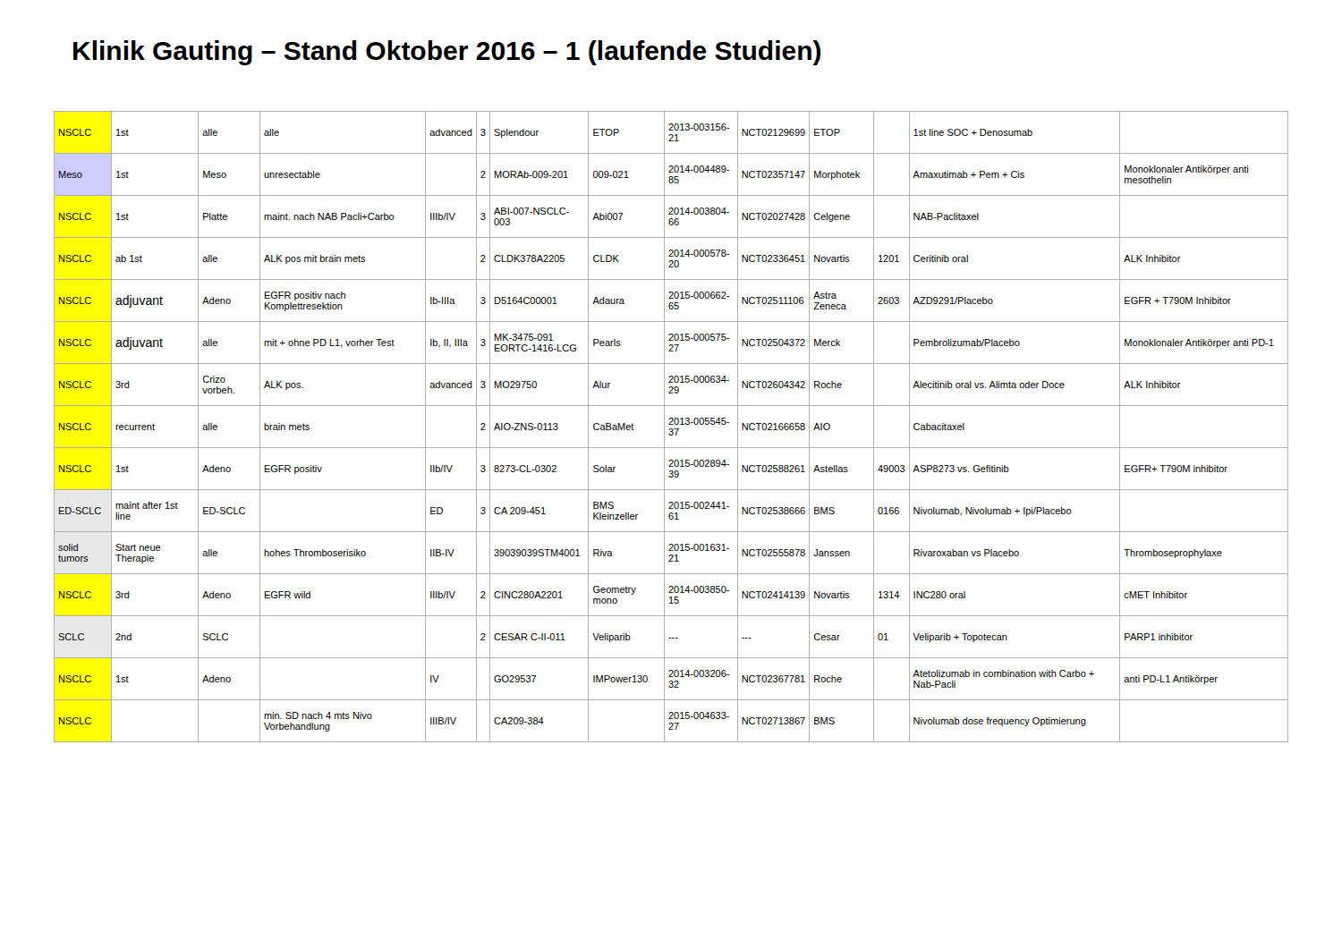Klinik Gauting – Stand Oktober 2016 – 1 (laufende Studien)
| NSCLC | 1st | alle | alle | advanced | 3 | Splendour | ETOP | 2013-003156-21 | NCT02129699 | ETOP | | 1st line SOC + Denosumab | |
| Meso | 1st | Meso | unresectable | | 2 | MORAb-009-201 | 009-021 | 2014-004489-85 | NCT02357147 | Morphotek | | Amaxutimab + Pem + Cis | Monoklonaler Antikörper anti mesothelin |
| NSCLC | 1st | Platte | maint. nach NAB Pacli+Carbo | IIIb/IV | 3 | ABI-007-NSCLC-003 | Abi007 | 2014-003804-66 | NCT02027428 | Celgene | | NAB-Paclitaxel | |
| NSCLC | ab 1st | alle | ALK pos mit brain mets | | 2 | CLDK378A2205 | CLDK | 2014-000578-20 | NCT02336451 | Novartis | 1201 | Ceritinib oral | ALK Inhibitor |
| NSCLC | adjuvant | Adeno | EGFR positiv nach Komplettresektion | Ib-IIIa | 3 | D5164C00001 | Adaura | 2015-000662-65 | NCT02511106 | Astra Zeneca | 2603 | AZD9291/Placebo | EGFR + T790M Inhibitor |
| NSCLC | adjuvant | alle | mit + ohne PD L1, vorher Test | Ib, II, IIIa | 3 | MK-3475-091 EORTC-1416-LCG | Pearls | 2015-000575-27 | NCT02504372 | Merck | | Pembrolizumab/Placebo | Monoklonaler Antikörper anti PD-1 |
| NSCLC | 3rd | Crizo vorbeh. | ALK pos. | advanced | 3 | MO29750 | Alur | 2015-000634-29 | NCT02604342 | Roche | | Alecitinib oral vs. Alimta oder Doce | ALK Inhibitor |
| NSCLC | recurrent | alle | brain mets | | 2 | AIO-ZNS-0113 | CaBaMet | 2013-005545-37 | NCT02166658 | AIO | | Cabacitaxel | |
| NSCLC | 1st | Adeno | EGFR positiv | IIb/IV | 3 | 8273-CL-0302 | Solar | 2015-002894-39 | NCT02588261 | Astellas | 49003 | ASP8273 vs. Gefitinib | EGFR+ T790M inhibitor |
| ED-SCLC | maint after 1st line | ED-SCLC | | ED | 3 | CA 209-451 | BMS Kleinzeller | 2015-002441-61 | NCT02538666 | BMS | 0166 | Nivolumab, Nivolumab + Ipi/Placebo | |
| solid tumors | Start neue Therapie | alle | hohes Thromboserisiko | IIB-IV | | 39039039STM4001 | Riva | 2015-001631-21 | NCT02555878 | Janssen | | Rivaroxaban vs Placebo | Thromboseprophylaxe |
| NSCLC | 3rd | Adeno | EGFR wild | IIIb/IV | 2 | CINC280A2201 | Geometry mono | 2014-003850-15 | NCT02414139 | Novartis | 1314 | INC280 oral | cMET Inhibitor |
| SCLC | 2nd | SCLC | | | 2 | CESAR C-II-011 | Veliparib | --- | --- | Cesar | 01 | Veliparib + Topotecan | PARP1 inhibitor |
| NSCLC | 1st | Adeno | | IV | | GO29537 | IMPower130 | 2014-003206-32 | NCT02367781 | Roche | | Atetolizumab in combination with Carbo + Nab-Pacli | anti PD-L1 Antikörper |
| NSCLC | | | min. SD nach 4 mts Nivo Vorbehandlung | IIIB/IV | | CA209-384 | | 2015-004633-27 | NCT02713867 | BMS | | Nivolumab dose frequency Optimierung | |